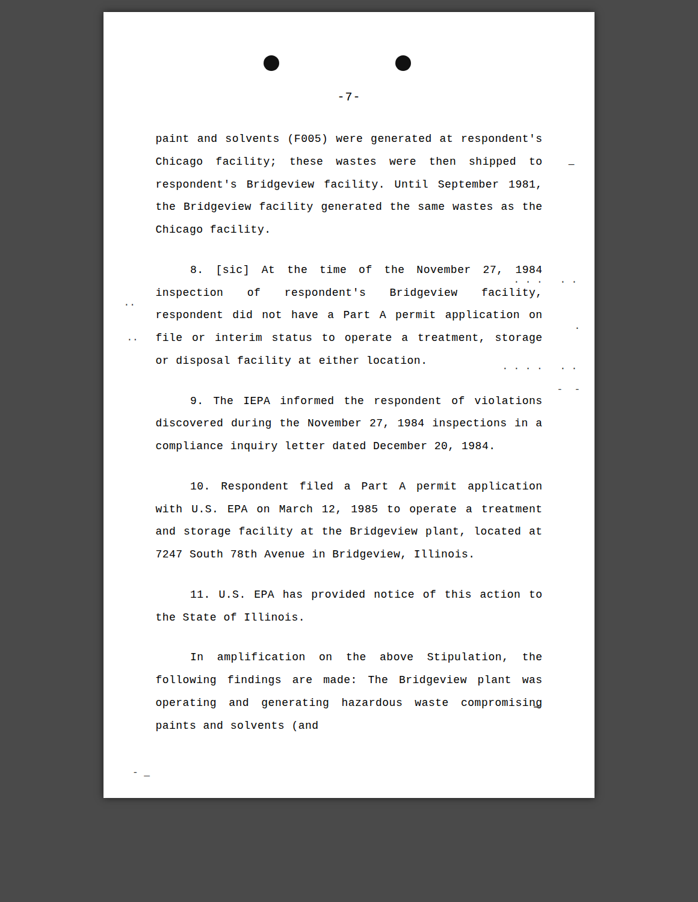-7-
paint and solvents (F005) were generated at respondent's Chicago facility; these wastes were then shipped to respondent's Bridgeview facility. Until September 1981, the Bridgeview facility generated the same wastes as the Chicago facility.
8. [sic] At the time of the November 27, 1984 inspection of respondent's Bridgeview facility, respondent did not have a Part A permit application on file or interim status to operate a treatment, storage or disposal facility at either location.
9. The IEPA informed the respondent of violations discovered during the November 27, 1984 inspections in a compliance inquiry letter dated December 20, 1984.
10. Respondent filed a Part A permit application with U.S. EPA on March 12, 1985 to operate a treatment and storage facility at the Bridgeview plant, located at 7247 South 78th Avenue in Bridgeview, Illinois.
11. U.S. EPA has provided notice of this action to the State of Illinois.
In amplification on the above Stipulation, the following findings are made: The Bridgeview plant was operating and generating hazardous waste compromising paints and solvents (and
— . . . . . . . . . . . .. .. . - - ‗ - _